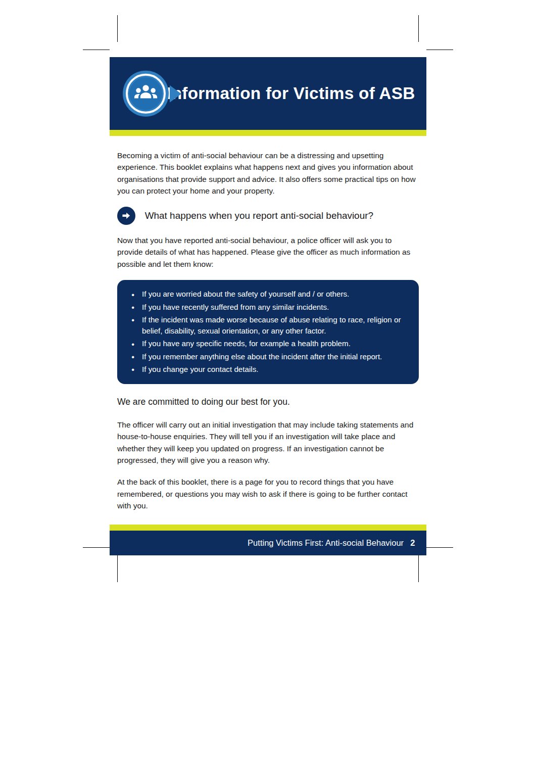Information for Victims of ASB
Becoming a victim of anti-social behaviour can be a distressing and upsetting experience. This booklet explains what happens next and gives you information about organisations that provide support and advice. It also offers some practical tips on how you can protect your home and your property.
What happens when you report anti-social behaviour?
Now that you have reported anti-social behaviour, a police officer will ask you to provide details of what has happened. Please give the officer as much information as possible and let them know:
If you are worried about the safety of yourself and / or others.
If you have recently suffered from any similar incidents.
If the incident was made worse because of abuse relating to race, religion or belief, disability, sexual orientation, or any other factor.
If you have any specific needs, for example a health problem.
If you remember anything else about the incident after the initial report.
If you change your contact details.
We are committed to doing our best for you.
The officer will carry out an initial investigation that may include taking statements and house-to-house enquiries. They will tell you if an investigation will take place and whether they will keep you updated on progress. If an investigation cannot be progressed, they will give you a reason why.
At the back of this booklet, there is a page for you to record things that you have remembered, or questions you may wish to ask if there is going to be further contact with you.
You may be referred to a local focus hub, here partner agencies work together to resolve issues, you will be asked to give your consent before being referred.
Putting Victims First: Anti-social Behaviour 2